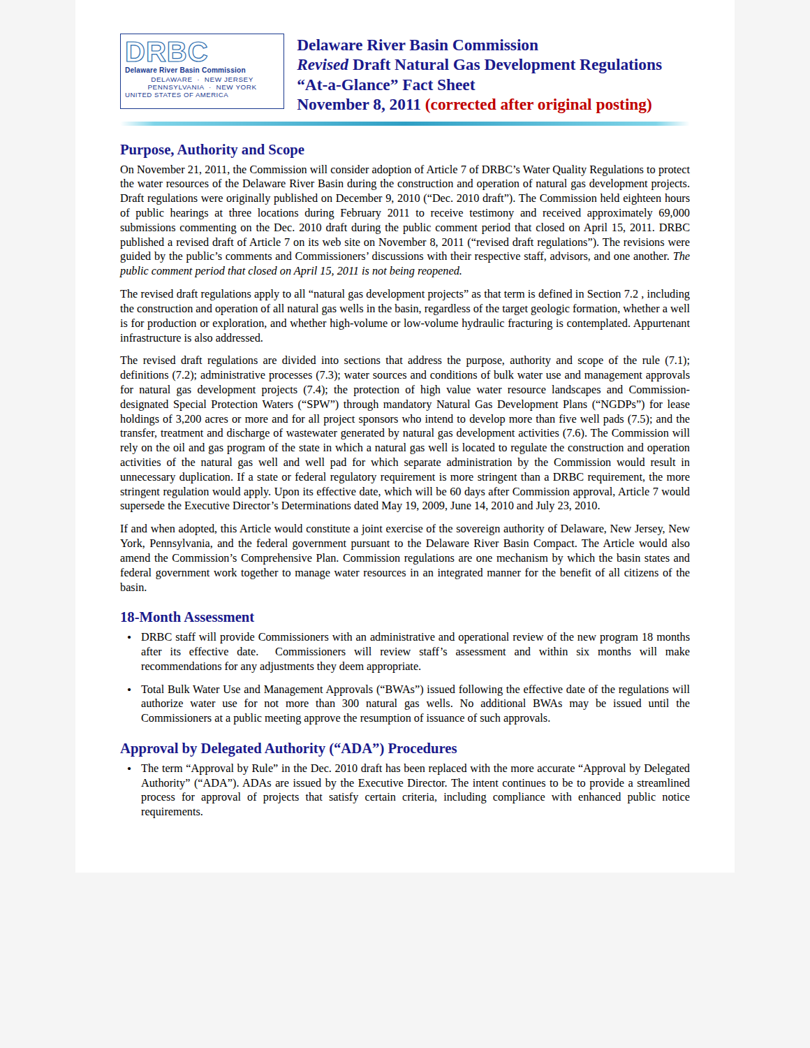DRBC
Delaware River Basin Commission
DELAWARE · NEW JERSEY
PENNSYLVANIA · NEW YORK
UNITED STATES OF AMERICA
Delaware River Basin Commission
Revised Draft Natural Gas Development Regulations
“At-a-Glance” Fact Sheet
November 8, 2011 (corrected after original posting)
Purpose, Authority and Scope
On November 21, 2011, the Commission will consider adoption of Article 7 of DRBC’s Water Quality Regulations to protect the water resources of the Delaware River Basin during the construction and operation of natural gas development projects. Draft regulations were originally published on December 9, 2010 (“Dec. 2010 draft”). The Commission held eighteen hours of public hearings at three locations during February 2011 to receive testimony and received approximately 69,000 submissions commenting on the Dec. 2010 draft during the public comment period that closed on April 15, 2011. DRBC published a revised draft of Article 7 on its web site on November 8, 2011 (“revised draft regulations”). The revisions were guided by the public’s comments and Commissioners’ discussions with their respective staff, advisors, and one another. The public comment period that closed on April 15, 2011 is not being reopened.
The revised draft regulations apply to all “natural gas development projects” as that term is defined in Section 7.2 , including the construction and operation of all natural gas wells in the basin, regardless of the target geologic formation, whether a well is for production or exploration, and whether high-volume or low-volume hydraulic fracturing is contemplated. Appurtenant infrastructure is also addressed.
The revised draft regulations are divided into sections that address the purpose, authority and scope of the rule (7.1); definitions (7.2); administrative processes (7.3); water sources and conditions of bulk water use and management approvals for natural gas development projects (7.4); the protection of high value water resource landscapes and Commission-designated Special Protection Waters (“SPW”) through mandatory Natural Gas Development Plans (“NGDPs”) for lease holdings of 3,200 acres or more and for all project sponsors who intend to develop more than five well pads (7.5); and the transfer, treatment and discharge of wastewater generated by natural gas development activities (7.6). The Commission will rely on the oil and gas program of the state in which a natural gas well is located to regulate the construction and operation activities of the natural gas well and well pad for which separate administration by the Commission would result in unnecessary duplication. If a state or federal regulatory requirement is more stringent than a DRBC requirement, the more stringent regulation would apply. Upon its effective date, which will be 60 days after Commission approval, Article 7 would supersede the Executive Director’s Determinations dated May 19, 2009, June 14, 2010 and July 23, 2010.
If and when adopted, this Article would constitute a joint exercise of the sovereign authority of Delaware, New Jersey, New York, Pennsylvania, and the federal government pursuant to the Delaware River Basin Compact. The Article would also amend the Commission’s Comprehensive Plan. Commission regulations are one mechanism by which the basin states and federal government work together to manage water resources in an integrated manner for the benefit of all citizens of the basin.
18-Month Assessment
DRBC staff will provide Commissioners with an administrative and operational review of the new program 18 months after its effective date. Commissioners will review staff’s assessment and within six months will make recommendations for any adjustments they deem appropriate.
Total Bulk Water Use and Management Approvals (“BWAs”) issued following the effective date of the regulations will authorize water use for not more than 300 natural gas wells. No additional BWAs may be issued until the Commissioners at a public meeting approve the resumption of issuance of such approvals.
Approval by Delegated Authority (“ADA”) Procedures
The term “Approval by Rule” in the Dec. 2010 draft has been replaced with the more accurate “Approval by Delegated Authority” (“ADA”). ADAs are issued by the Executive Director. The intent continues to be to provide a streamlined process for approval of projects that satisfy certain criteria, including compliance with enhanced public notice requirements.